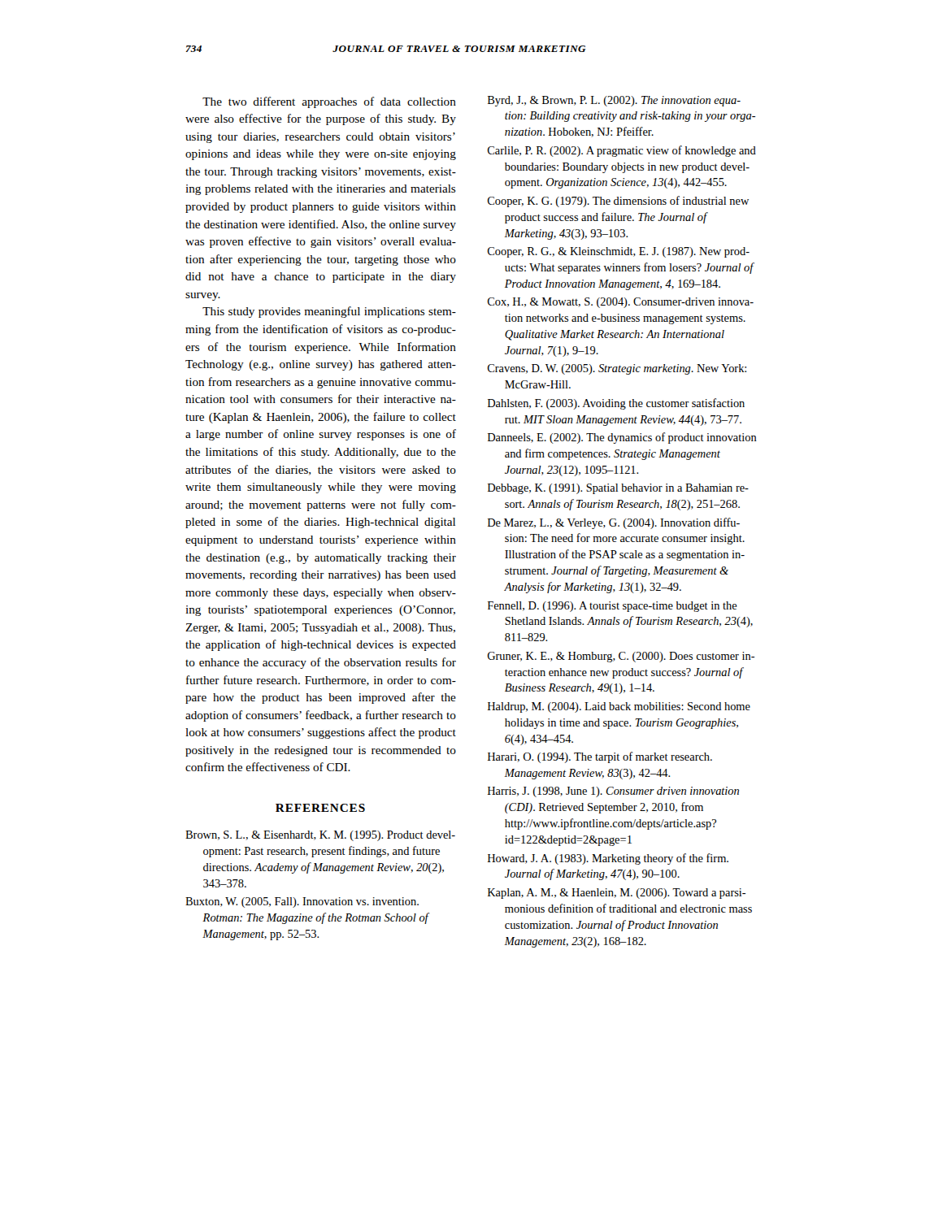734 Journal of Travel & Tourism Marketing
The two different approaches of data collection were also effective for the purpose of this study. By using tour diaries, researchers could obtain visitors’ opinions and ideas while they were on-site enjoying the tour. Through tracking visitors’ movements, existing problems related with the itineraries and materials provided by product planners to guide visitors within the destination were identified. Also, the online survey was proven effective to gain visitors’ overall evaluation after experiencing the tour, targeting those who did not have a chance to participate in the diary survey.
This study provides meaningful implications stemming from the identification of visitors as co-producers of the tourism experience. While Information Technology (e.g., online survey) has gathered attention from researchers as a genuine innovative communication tool with consumers for their interactive nature (Kaplan & Haenlein, 2006), the failure to collect a large number of online survey responses is one of the limitations of this study. Additionally, due to the attributes of the diaries, the visitors were asked to write them simultaneously while they were moving around; the movement patterns were not fully completed in some of the diaries. High-technical digital equipment to understand tourists’ experience within the destination (e.g., by automatically tracking their movements, recording their narratives) has been used more commonly these days, especially when observing tourists’ spatiotemporal experiences (O’Connor, Zerger, & Itami, 2005; Tussyadiah et al., 2008). Thus, the application of high-technical devices is expected to enhance the accuracy of the observation results for further future research. Furthermore, in order to compare how the product has been improved after the adoption of consumers’ feedback, a further research to look at how consumers’ suggestions affect the product positively in the redesigned tour is recommended to confirm the effectiveness of CDI.
REFERENCES
Brown, S. L., & Eisenhardt, K. M. (1995). Product development: Past research, present findings, and future directions. Academy of Management Review, 20(2), 343–378.
Buxton, W. (2005, Fall). Innovation vs. invention. Rotman: The Magazine of the Rotman School of Management, pp. 52–53.
Byrd, J., & Brown, P. L. (2002). The innovation equation: Building creativity and risk-taking in your organization. Hoboken, NJ: Pfeiffer.
Carlile, P. R. (2002). A pragmatic view of knowledge and boundaries: Boundary objects in new product development. Organization Science, 13(4), 442–455.
Cooper, K. G. (1979). The dimensions of industrial new product success and failure. The Journal of Marketing, 43(3), 93–103.
Cooper, R. G., & Kleinschmidt, E. J. (1987). New products: What separates winners from losers? Journal of Product Innovation Management, 4, 169–184.
Cox, H., & Mowatt, S. (2004). Consumer-driven innovation networks and e-business management systems. Qualitative Market Research: An International Journal, 7(1), 9–19.
Cravens, D. W. (2005). Strategic marketing. New York: McGraw-Hill.
Dahlsten, F. (2003). Avoiding the customer satisfaction rut. MIT Sloan Management Review, 44(4), 73–77.
Danneels, E. (2002). The dynamics of product innovation and firm competences. Strategic Management Journal, 23(12), 1095–1121.
Debbage, K. (1991). Spatial behavior in a Bahamian resort. Annals of Tourism Research, 18(2), 251–268.
De Marez, L., & Verleye, G. (2004). Innovation diffusion: The need for more accurate consumer insight. Illustration of the PSAP scale as a segmentation instrument. Journal of Targeting, Measurement & Analysis for Marketing, 13(1), 32–49.
Fennell, D. (1996). A tourist space-time budget in the Shetland Islands. Annals of Tourism Research, 23(4), 811–829.
Gruner, K. E., & Homburg, C. (2000). Does customer interaction enhance new product success? Journal of Business Research, 49(1), 1–14.
Haldrup, M. (2004). Laid back mobilities: Second home holidays in time and space. Tourism Geographies, 6(4), 434–454.
Harari, O. (1994). The tarpit of market research. Management Review, 83(3), 42–44.
Harris, J. (1998, June 1). Consumer driven innovation (CDI). Retrieved September 2, 2010, from http://www.ipfrontline.com/depts/article.asp?id=122&deptid=2&page=1
Howard, J. A. (1983). Marketing theory of the firm. Journal of Marketing, 47(4), 90–100.
Kaplan, A. M., & Haenlein, M. (2006). Toward a parsimonious definition of traditional and electronic mass customization. Journal of Product Innovation Management, 23(2), 168–182.